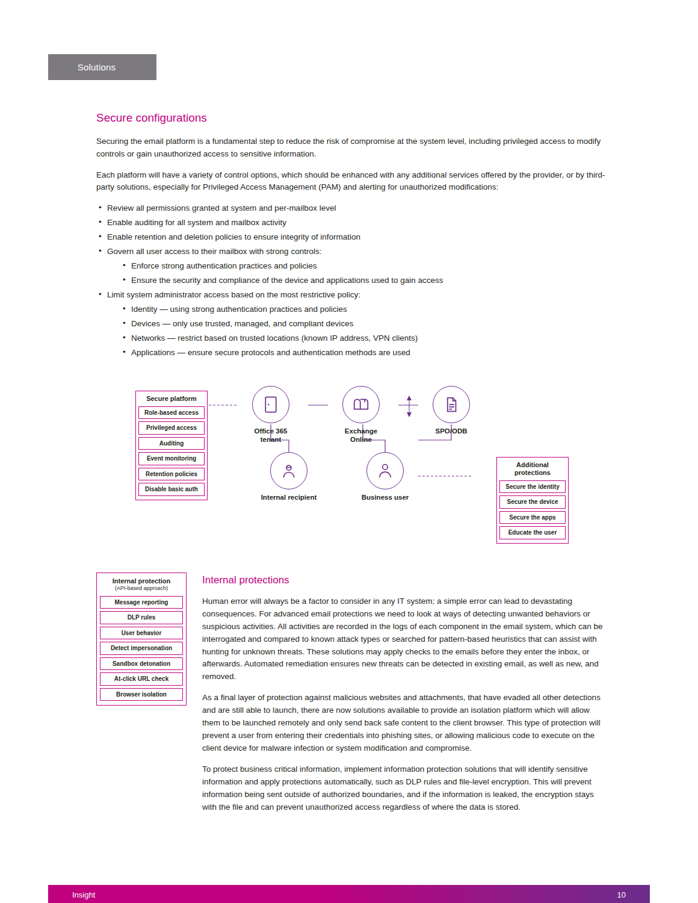Solutions
Secure configurations
Securing the email platform is a fundamental step to reduce the risk of compromise at the system level, including privileged access to modify controls or gain unauthorized access to sensitive information.
Each platform will have a variety of control options, which should be enhanced with any additional services offered by the provider, or by third-party solutions, especially for Privileged Access Management (PAM) and alerting for unauthorized modifications:
Review all permissions granted at system and per-mailbox level
Enable auditing for all system and mailbox activity
Enable retention and deletion policies to ensure integrity of information
Govern all user access to their mailbox with strong controls:
Enforce strong authentication practices and policies
Ensure the security and compliance of the device and applications used to gain access
Limit system administrator access based on the most restrictive policy:
Identity — using strong authentication practices and policies
Devices — only use trusted, managed, and compliant devices
Networks — restrict based on trusted locations (known IP address, VPN clients)
Applications — ensure secure protocols and authentication methods are used
Secure platform
Role-based access
Privileged access
Auditing
Event monitoring
Retention policies
Disable basic auth
Office 365
tenant
Exchange
Online
SPO/ODB
Internal recipient
Business user
Additional
protections
Secure the identity
Secure the device
Secure the apps
Educate the user
Internal protection(API-based approach)
Message reporting
DLP rules
User behavior
Detect impersonation
Sandbox detonation
At-click URL check
Browser isolation
Internal protections
Human error will always be a factor to consider in any IT system; a simple error can lead to devastating consequences. For advanced email protections we need to look at ways of detecting unwanted behaviors or suspicious activities. All activities are recorded in the logs of each component in the email system, which can be interrogated and compared to known attack types or searched for pattern-based heuristics that can assist with hunting for unknown threats. These solutions may apply checks to the emails before they enter the inbox, or afterwards. Automated remediation ensures new threats can be detected in existing email, as well as new, and removed.
As a final layer of protection against malicious websites and attachments, that have evaded all other detections and are still able to launch, there are now solutions available to provide an isolation platform which will allow them to be launched remotely and only send back safe content to the client browser. This type of protection will prevent a user from entering their credentials into phishing sites, or allowing malicious code to execute on the client device for malware infection or system modification and compromise.
To protect business critical information, implement information protection solutions that will identify sensitive information and apply protections automatically, such as DLP rules and file-level encryption. This will prevent information being sent outside of authorized boundaries, and if the information is leaked, the encryption stays with the file and can prevent unauthorized access regardless of where the data is stored.
Insight 10